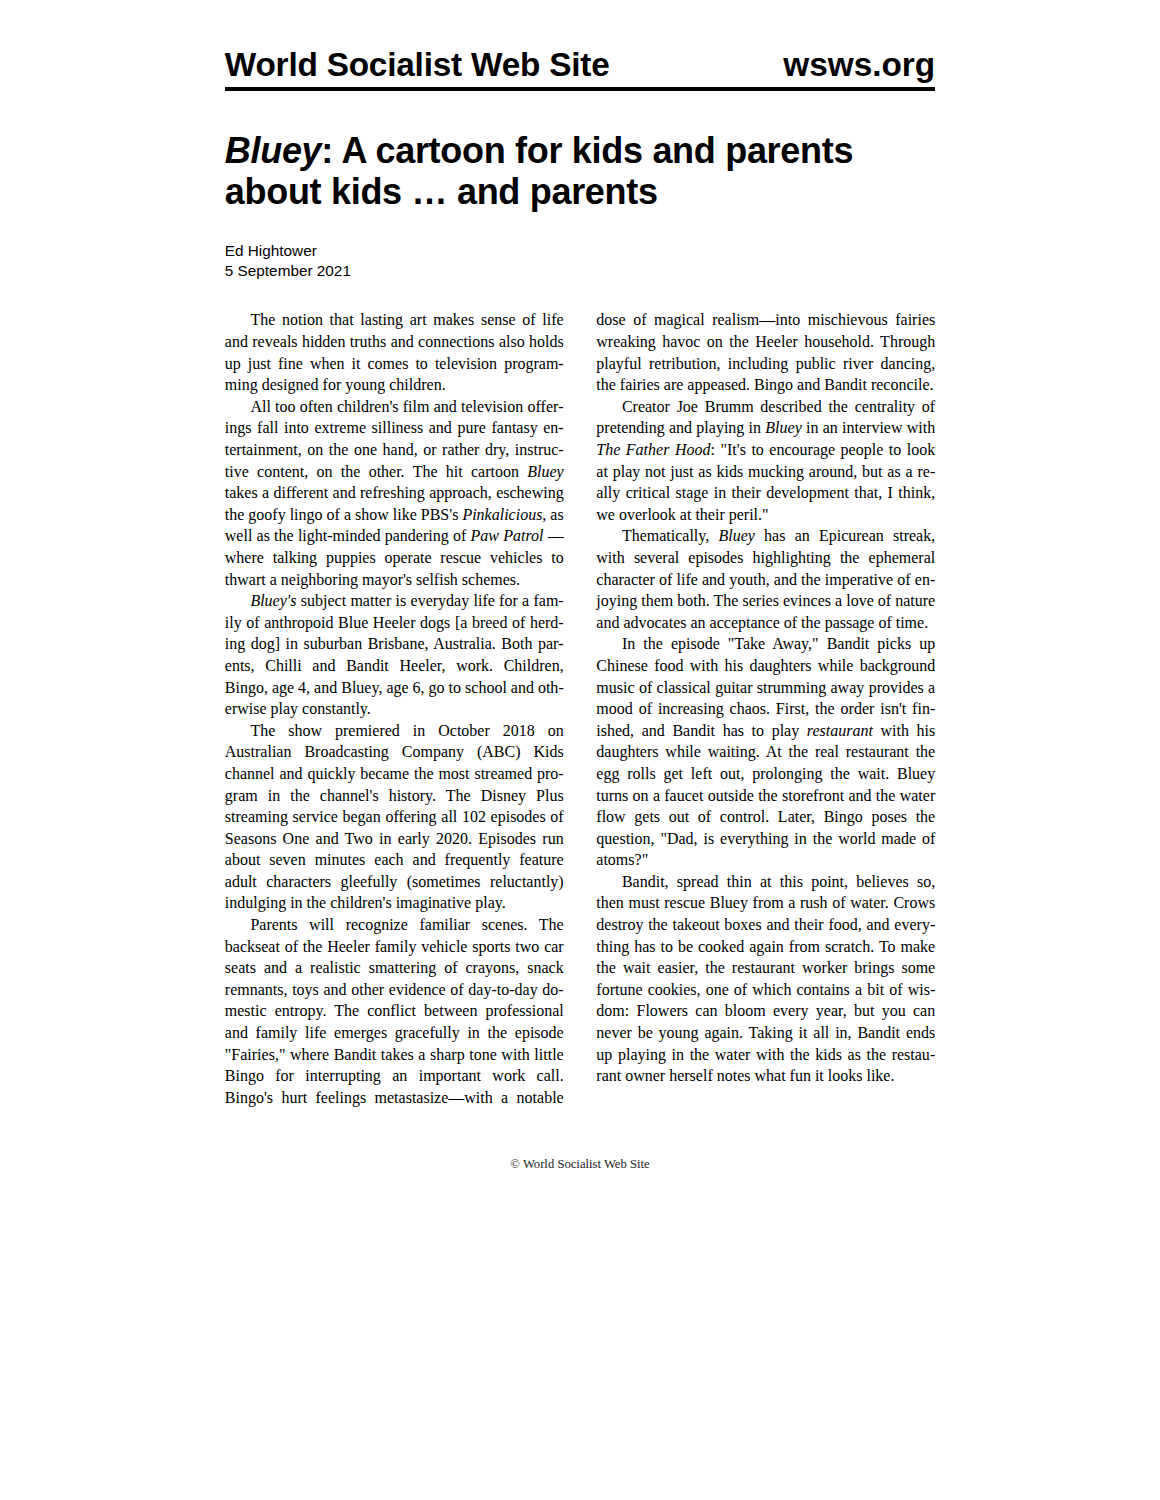World Socialist Web Site
wsws.org
Bluey: A cartoon for kids and parents about kids … and parents
Ed Hightower 5 September 2021
The notion that lasting art makes sense of life and reveals hidden truths and connections also holds up just fine when it comes to television programming designed for young children.
All too often children's film and television offerings fall into extreme silliness and pure fantasy entertainment, on the one hand, or rather dry, instructive content, on the other. The hit cartoon Bluey takes a different and refreshing approach, eschewing the goofy lingo of a show like PBS's Pinkalicious, as well as the light-minded pandering of Paw Patrol — where talking puppies operate rescue vehicles to thwart a neighboring mayor's selfish schemes.
Bluey's subject matter is everyday life for a family of anthropoid Blue Heeler dogs [a breed of herding dog] in suburban Brisbane, Australia. Both parents, Chilli and Bandit Heeler, work. Children, Bingo, age 4, and Bluey, age 6, go to school and otherwise play constantly.
The show premiered in October 2018 on Australian Broadcasting Company (ABC) Kids channel and quickly became the most streamed program in the channel's history. The Disney Plus streaming service began offering all 102 episodes of Seasons One and Two in early 2020. Episodes run about seven minutes each and frequently feature adult characters gleefully (sometimes reluctantly) indulging in the children's imaginative play.
Parents will recognize familiar scenes. The backseat of the Heeler family vehicle sports two car seats and a realistic smattering of crayons, snack remnants, toys and other evidence of day-to-day domestic entropy. The conflict between professional and family life emerges gracefully in the episode "Fairies," where Bandit takes a sharp tone with little Bingo for interrupting an important work call. Bingo's hurt feelings metastasize—with a notable dose of magical realism—into mischievous fairies wreaking havoc on the Heeler household. Through playful retribution, including public river dancing, the fairies are appeased. Bingo and Bandit reconcile.
Creator Joe Brumm described the centrality of pretending and playing in Bluey in an interview with The Father Hood: "It's to encourage people to look at play not just as kids mucking around, but as a really critical stage in their development that, I think, we overlook at their peril."
Thematically, Bluey has an Epicurean streak, with several episodes highlighting the ephemeral character of life and youth, and the imperative of enjoying them both. The series evinces a love of nature and advocates an acceptance of the passage of time.
In the episode "Take Away," Bandit picks up Chinese food with his daughters while background music of classical guitar strumming away provides a mood of increasing chaos. First, the order isn't finished, and Bandit has to play restaurant with his daughters while waiting. At the real restaurant the egg rolls get left out, prolonging the wait. Bluey turns on a faucet outside the storefront and the water flow gets out of control. Later, Bingo poses the question, "Dad, is everything in the world made of atoms?"
Bandit, spread thin at this point, believes so, then must rescue Bluey from a rush of water. Crows destroy the takeout boxes and their food, and everything has to be cooked again from scratch. To make the wait easier, the restaurant worker brings some fortune cookies, one of which contains a bit of wisdom: Flowers can bloom every year, but you can never be young again. Taking it all in, Bandit ends up playing in the water with the kids as the restaurant owner herself notes what fun it looks like.
© World Socialist Web Site